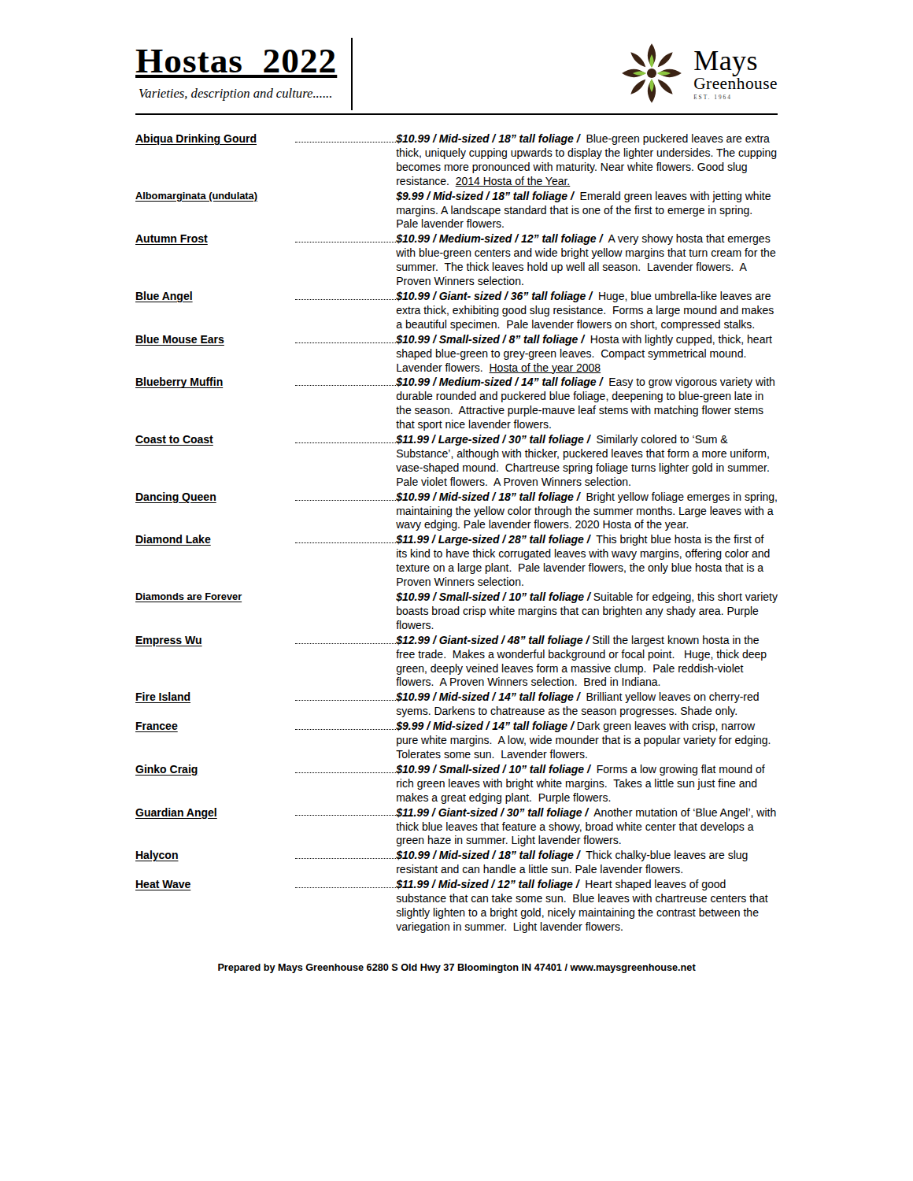Hostas 2022
Varieties, description and culture......
Mays Greenhouse EST. 1964
Abiqua Drinking Gourd
$10.99 / Mid-sized / 18” tall foliage / Blue-green puckered leaves are extra thick, uniquely cupping upwards to display the lighter undersides. The cupping becomes more pronounced with maturity. Near white flowers. Good slug resistance. 2014 Hosta of the Year.
Albomarginata (undulata)
$9.99 / Mid-sized / 18” tall foliage / Emerald green leaves with jetting white margins. A landscape standard that is one of the first to emerge in spring. Pale lavender flowers.
Autumn Frost
$10.99 / Medium-sized / 12” tall foliage / A very showy hosta that emerges with blue-green centers and wide bright yellow margins that turn cream for the summer. The thick leaves hold up well all season. Lavender flowers. A Proven Winners selection.
Blue Angel
$10.99 / Giant- sized / 36” tall foliage / Huge, blue umbrella-like leaves are extra thick, exhibiting good slug resistance. Forms a large mound and makes a beautiful specimen. Pale lavender flowers on short, compressed stalks.
Blue Mouse Ears
$10.99 / Small-sized / 8” tall foliage / Hosta with lightly cupped, thick, heart shaped blue-green to grey-green leaves. Compact symmetrical mound. Lavender flowers. Hosta of the year 2008
Blueberry Muffin
$10.99 / Medium-sized / 14” tall foliage / Easy to grow vigorous variety with durable rounded and puckered blue foliage, deepening to blue-green late in the season. Attractive purple-mauve leaf stems with matching flower stems that sport nice lavender flowers.
Coast to Coast
$11.99 / Large-sized / 30” tall foliage / Similarly colored to ‘Sum & Substance’, although with thicker, puckered leaves that form a more uniform, vase-shaped mound. Chartreuse spring foliage turns lighter gold in summer. Pale violet flowers. A Proven Winners selection.
Dancing Queen
$10.99 / Mid-sized / 18” tall foliage / Bright yellow foliage emerges in spring, maintaining the yellow color through the summer months. Large leaves with a wavy edging. Pale lavender flowers. 2020 Hosta of the year.
Diamond Lake
$11.99 / Large-sized / 28” tall foliage / This bright blue hosta is the first of its kind to have thick corrugated leaves with wavy margins, offering color and texture on a large plant. Pale lavender flowers, the only blue hosta that is a Proven Winners selection.
Diamonds are Forever
$10.99 / Small-sized / 10” tall foliage / Suitable for edgeing, this short variety boasts broad crisp white margins that can brighten any shady area. Purple flowers.
Empress Wu
$12.99 / Giant-sized / 48” tall foliage / Still the largest known hosta in the free trade. Makes a wonderful background or focal point. Huge, thick deep green, deeply veined leaves form a massive clump. Pale reddish-violet flowers. A Proven Winners selection. Bred in Indiana.
Fire Island
$10.99 / Mid-sized / 14” tall foliage / Brilliant yellow leaves on cherry-red syems. Darkens to chatreause as the season progresses. Shade only.
Francee
$9.99 / Mid-sized / 14” tall foliage / Dark green leaves with crisp, narrow pure white margins. A low, wide mounder that is a popular variety for edging. Tolerates some sun. Lavender flowers.
Ginko Craig
$10.99 / Small-sized / 10” tall foliage / Forms a low growing flat mound of rich green leaves with bright white margins. Takes a little sun just fine and makes a great edging plant. Purple flowers.
Guardian Angel
$11.99 / Giant-sized / 30” tall foliage / Another mutation of ‘Blue Angel’, with thick blue leaves that feature a showy, broad white center that develops a green haze in summer. Light lavender flowers.
Halycon
$10.99 / Mid-sized / 18” tall foliage / Thick chalky-blue leaves are slug resistant and can handle a little sun. Pale lavender flowers.
Heat Wave
$11.99 / Mid-sized / 12” tall foliage / Heart shaped leaves of good substance that can take some sun. Blue leaves with chartreuse centers that slightly lighten to a bright gold, nicely maintaining the contrast between the variegation in summer. Light lavender flowers.
Prepared by Mays Greenhouse 6280 S Old Hwy 37 Bloomington IN 47401 / www.maysgreenhouse.net